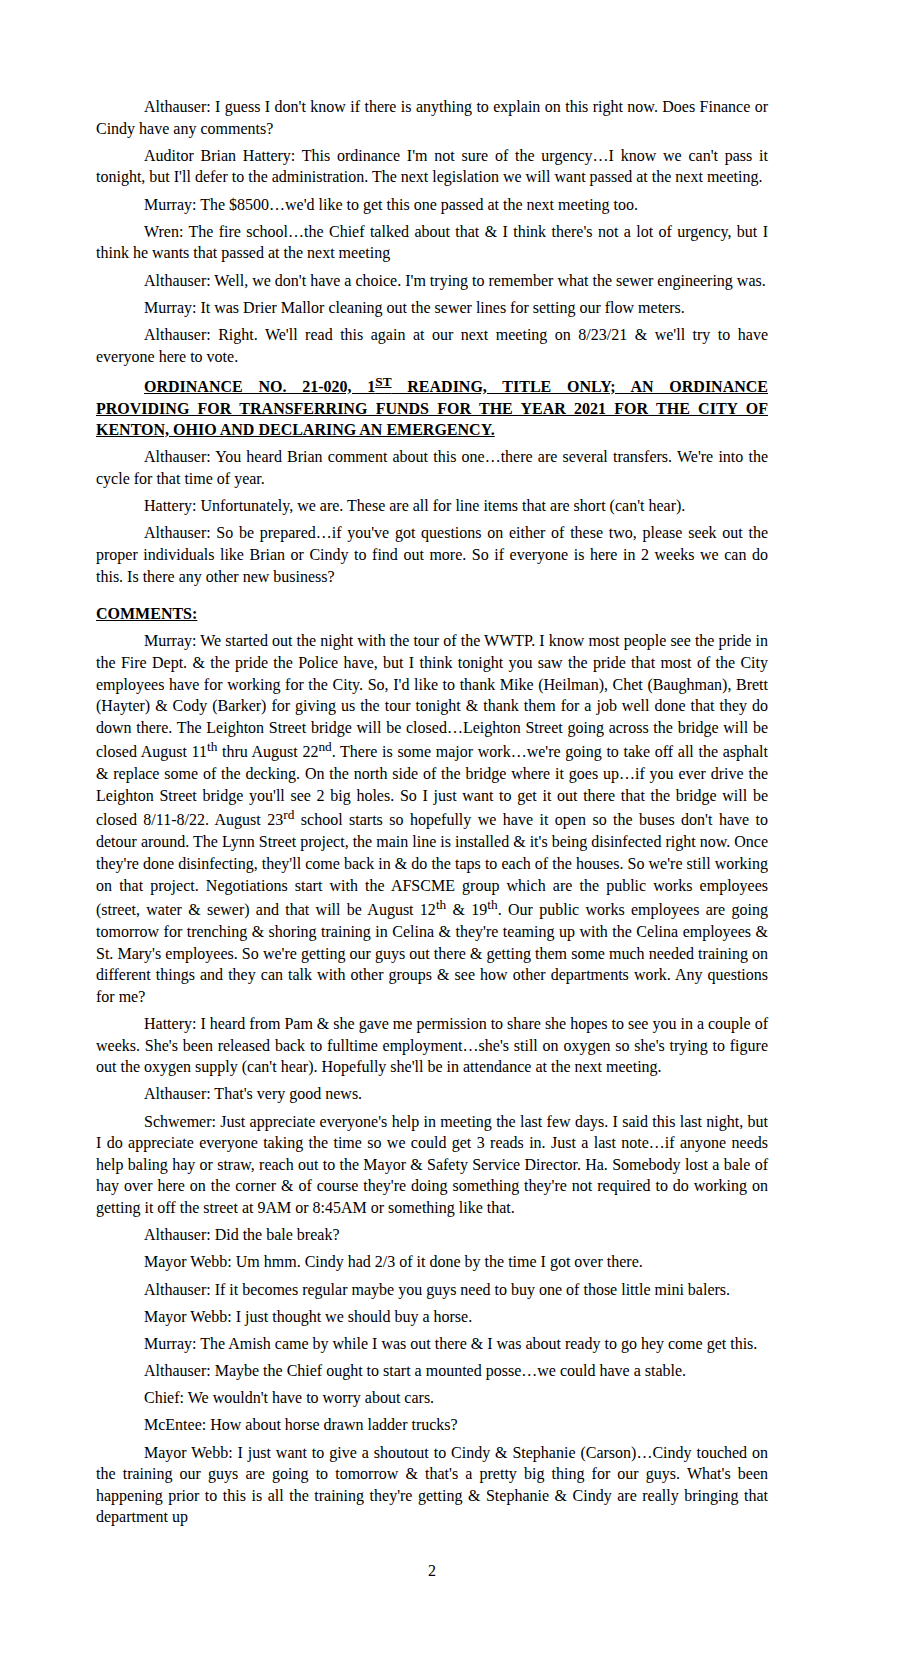Althauser: I guess I don't know if there is anything to explain on this right now. Does Finance or Cindy have any comments?
Auditor Brian Hattery: This ordinance I'm not sure of the urgency…I know we can't pass it tonight, but I'll defer to the administration. The next legislation we will want passed at the next meeting.
Murray: The $8500…we'd like to get this one passed at the next meeting too.
Wren: The fire school…the Chief talked about that & I think there's not a lot of urgency, but I think he wants that passed at the next meeting
Althauser: Well, we don't have a choice. I'm trying to remember what the sewer engineering was.
Murray: It was Drier Mallor cleaning out the sewer lines for setting our flow meters.
Althauser: Right. We'll read this again at our next meeting on 8/23/21 & we'll try to have everyone here to vote.
ORDINANCE NO. 21-020, 1ST READING, TITLE ONLY; AN ORDINANCE PROVIDING FOR TRANSFERRING FUNDS FOR THE YEAR 2021 FOR THE CITY OF KENTON, OHIO AND DECLARING AN EMERGENCY.
Althauser: You heard Brian comment about this one…there are several transfers. We're into the cycle for that time of year.
Hattery: Unfortunately, we are. These are all for line items that are short (can't hear).
Althauser: So be prepared…if you've got questions on either of these two, please seek out the proper individuals like Brian or Cindy to find out more. So if everyone is here in 2 weeks we can do this. Is there any other new business?
COMMENTS:
Murray: We started out the night with the tour of the WWTP. I know most people see the pride in the Fire Dept. & the pride the Police have, but I think tonight you saw the pride that most of the City employees have for working for the City. So, I'd like to thank Mike (Heilman), Chet (Baughman), Brett (Hayter) & Cody (Barker) for giving us the tour tonight & thank them for a job well done that they do down there. The Leighton Street bridge will be closed…Leighton Street going across the bridge will be closed August 11th thru August 22nd. There is some major work…we're going to take off all the asphalt & replace some of the decking. On the north side of the bridge where it goes up…if you ever drive the Leighton Street bridge you'll see 2 big holes. So I just want to get it out there that the bridge will be closed 8/11-8/22. August 23rd school starts so hopefully we have it open so the buses don't have to detour around. The Lynn Street project, the main line is installed & it's being disinfected right now. Once they're done disinfecting, they'll come back in & do the taps to each of the houses. So we're still working on that project. Negotiations start with the AFSCME group which are the public works employees (street, water & sewer) and that will be August 12th & 19th. Our public works employees are going tomorrow for trenching & shoring training in Celina & they're teaming up with the Celina employees & St. Mary's employees. So we're getting our guys out there & getting them some much needed training on different things and they can talk with other groups & see how other departments work. Any questions for me?
Hattery: I heard from Pam & she gave me permission to share she hopes to see you in a couple of weeks. She's been released back to fulltime employment…she's still on oxygen so she's trying to figure out the oxygen supply (can't hear). Hopefully she'll be in attendance at the next meeting.
Althauser: That's very good news.
Schwemer: Just appreciate everyone's help in meeting the last few days. I said this last night, but I do appreciate everyone taking the time so we could get 3 reads in. Just a last note…if anyone needs help baling hay or straw, reach out to the Mayor & Safety Service Director. Ha. Somebody lost a bale of hay over here on the corner & of course they're doing something they're not required to do working on getting it off the street at 9AM or 8:45AM or something like that.
Althauser: Did the bale break?
Mayor Webb: Um hmm. Cindy had 2/3 of it done by the time I got over there.
Althauser: If it becomes regular maybe you guys need to buy one of those little mini balers.
Mayor Webb: I just thought we should buy a horse.
Murray: The Amish came by while I was out there & I was about ready to go hey come get this.
Althauser: Maybe the Chief ought to start a mounted posse…we could have a stable.
Chief: We wouldn't have to worry about cars.
McEntee: How about horse drawn ladder trucks?
Mayor Webb: I just want to give a shoutout to Cindy & Stephanie (Carson)…Cindy touched on the training our guys are going to tomorrow & that's a pretty big thing for our guys. What's been happening prior to this is all the training they're getting & Stephanie & Cindy are really bringing that department up
2